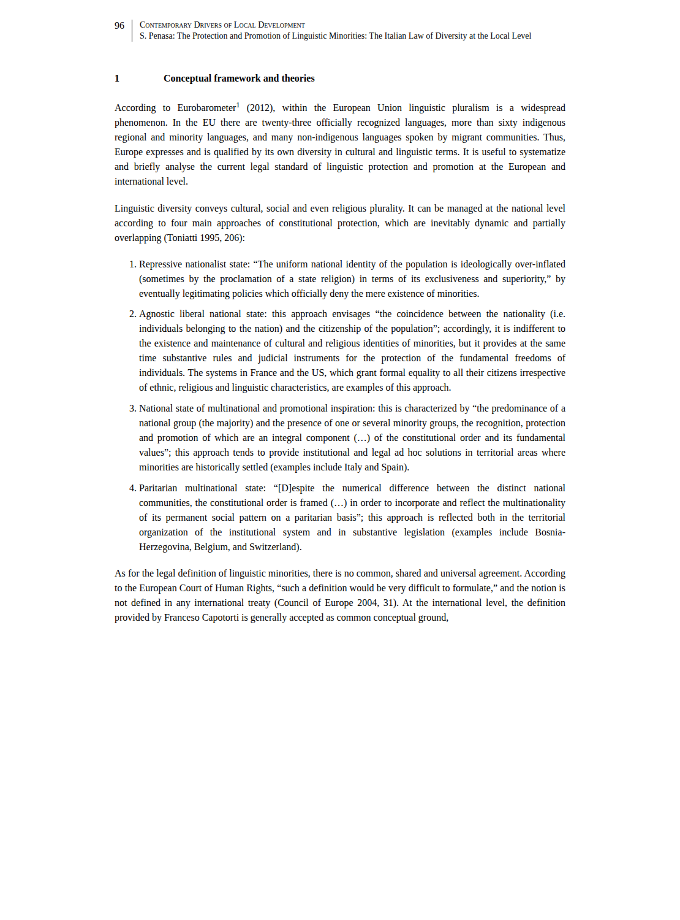96
Contemporary Drivers of Local Development
S. Penasa: The Protection and Promotion of Linguistic Minorities: The Italian Law of Diversity at the Local Level
1 Conceptual framework and theories
According to Eurobarometer1 (2012), within the European Union linguistic pluralism is a widespread phenomenon. In the EU there are twenty-three officially recognized languages, more than sixty indigenous regional and minority languages, and many non-indigenous languages spoken by migrant communities. Thus, Europe expresses and is qualified by its own diversity in cultural and linguistic terms. It is useful to systematize and briefly analyse the current legal standard of linguistic protection and promotion at the European and international level.
Linguistic diversity conveys cultural, social and even religious plurality. It can be managed at the national level according to four main approaches of constitutional protection, which are inevitably dynamic and partially overlapping (Toniatti 1995, 206):
Repressive nationalist state: “The uniform national identity of the population is ideologically over-inflated (sometimes by the proclamation of a state religion) in terms of its exclusiveness and superiority,” by eventually legitimating policies which officially deny the mere existence of minorities.
Agnostic liberal national state: this approach envisages “the coincidence between the nationality (i.e. individuals belonging to the nation) and the citizenship of the population”; accordingly, it is indifferent to the existence and maintenance of cultural and religious identities of minorities, but it provides at the same time substantive rules and judicial instruments for the protection of the fundamental freedoms of individuals. The systems in France and the US, which grant formal equality to all their citizens irrespective of ethnic, religious and linguistic characteristics, are examples of this approach.
National state of multinational and promotional inspiration: this is characterized by “the predominance of a national group (the majority) and the presence of one or several minority groups, the recognition, protection and promotion of which are an integral component (…) of the constitutional order and its fundamental values”; this approach tends to provide institutional and legal ad hoc solutions in territorial areas where minorities are historically settled (examples include Italy and Spain).
Paritarian multinational state: “[D]espite the numerical difference between the distinct national communities, the constitutional order is framed (…) in order to incorporate and reflect the multinationality of its permanent social pattern on a paritarian basis”; this approach is reflected both in the territorial organization of the institutional system and in substantive legislation (examples include Bosnia-Herzegovina, Belgium, and Switzerland).
As for the legal definition of linguistic minorities, there is no common, shared and universal agreement. According to the European Court of Human Rights, “such a definition would be very difficult to formulate,” and the notion is not defined in any international treaty (Council of Europe 2004, 31). At the international level, the definition provided by Franceso Capotorti is generally accepted as common conceptual ground,